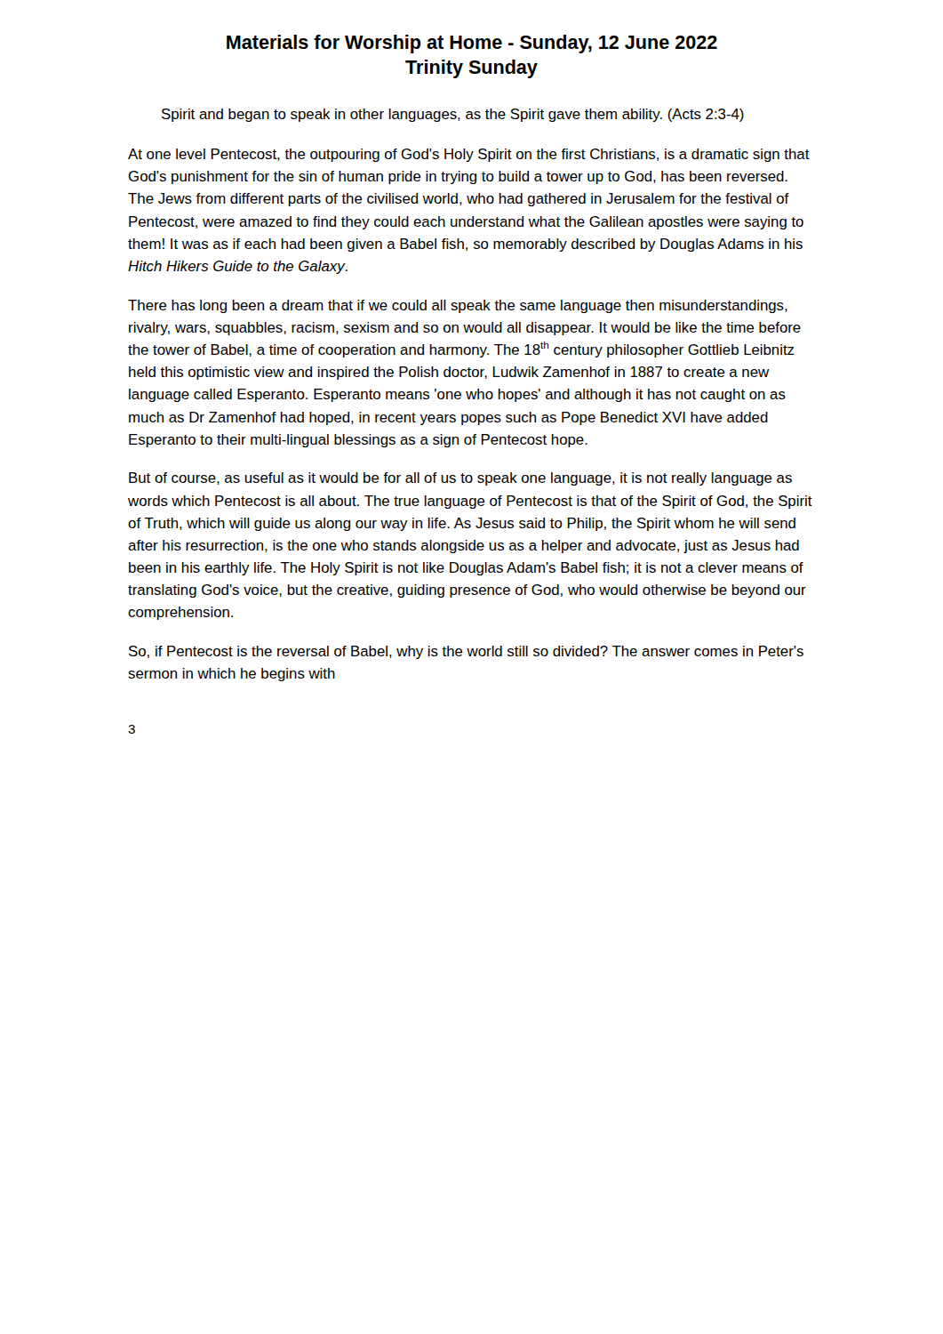Materials for Worship at Home - Sunday, 12 June 2022
Trinity Sunday
Spirit and began to speak in other languages, as the Spirit gave them ability. (Acts 2:3-4)
At one level Pentecost, the outpouring of God's Holy Spirit on the first Christians, is a dramatic sign that God's punishment for the sin of human pride in trying to build a tower up to God, has been reversed. The Jews from different parts of the civilised world, who had gathered in Jerusalem for the festival of Pentecost, were amazed to find they could each understand what the Galilean apostles were saying to them! It was as if each had been given a Babel fish, so memorably described by Douglas Adams in his Hitch Hikers Guide to the Galaxy.
There has long been a dream that if we could all speak the same language then misunderstandings, rivalry, wars, squabbles, racism, sexism and so on would all disappear. It would be like the time before the tower of Babel, a time of cooperation and harmony. The 18th century philosopher Gottlieb Leibnitz held this optimistic view and inspired the Polish doctor, Ludwik Zamenhof in 1887 to create a new language called Esperanto. Esperanto means 'one who hopes' and although it has not caught on as much as Dr Zamenhof had hoped, in recent years popes such as Pope Benedict XVI have added Esperanto to their multi-lingual blessings as a sign of Pentecost hope.
But of course, as useful as it would be for all of us to speak one language, it is not really language as words which Pentecost is all about. The true language of Pentecost is that of the Spirit of God, the Spirit of Truth, which will guide us along our way in life. As Jesus said to Philip, the Spirit whom he will send after his resurrection, is the one who stands alongside us as a helper and advocate, just as Jesus had been in his earthly life. The Holy Spirit is not like Douglas Adam's Babel fish; it is not a clever means of translating God's voice, but the creative, guiding presence of God, who would otherwise be beyond our comprehension.
So, if Pentecost is the reversal of Babel, why is the world still so divided? The answer comes in Peter's sermon in which he begins with
3